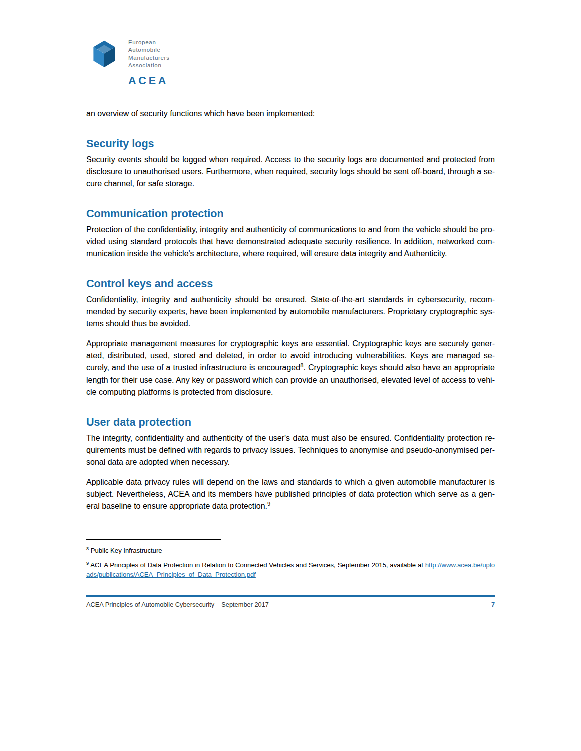ACEA logo mark
European Automobile Manufacturers Association ACEA
an overview of security functions which have been implemented:
Security logs
Security events should be logged when required. Access to the security logs are documented and protected from disclosure to unauthorised users. Furthermore, when required, security logs should be sent off-board, through a secure channel, for safe storage.
Communication protection
Protection of the confidentiality, integrity and authenticity of communications to and from the vehicle should be provided using standard protocols that have demonstrated adequate security resilience. In addition, networked communication inside the vehicle's architecture, where required, will ensure data integrity and Authenticity.
Control keys and access
Confidentiality, integrity and authenticity should be ensured. State-of-the-art standards in cybersecurity, recommended by security experts, have been implemented by automobile manufacturers. Proprietary cryptographic systems should thus be avoided.
Appropriate management measures for cryptographic keys are essential. Cryptographic keys are securely generated, distributed, used, stored and deleted, in order to avoid introducing vulnerabilities. Keys are managed securely, and the use of a trusted infrastructure is encouraged8. Cryptographic keys should also have an appropriate length for their use case. Any key or password which can provide an unauthorised, elevated level of access to vehicle computing platforms is protected from disclosure.
User data protection
The integrity, confidentiality and authenticity of the user's data must also be ensured. Confidentiality protection requirements must be defined with regards to privacy issues. Techniques to anonymise and pseudo-anonymised personal data are adopted when necessary.
Applicable data privacy rules will depend on the laws and standards to which a given automobile manufacturer is subject. Nevertheless, ACEA and its members have published principles of data protection which serve as a general baseline to ensure appropriate data protection.9
8 Public Key Infrastructure
9 ACEA Principles of Data Protection in Relation to Connected Vehicles and Services, September 2015, available at http://www.acea.be/uploads/publications/ACEA_Principles_of_Data_Protection.pdf
ACEA Principles of Automobile Cybersecurity – September 2017 7